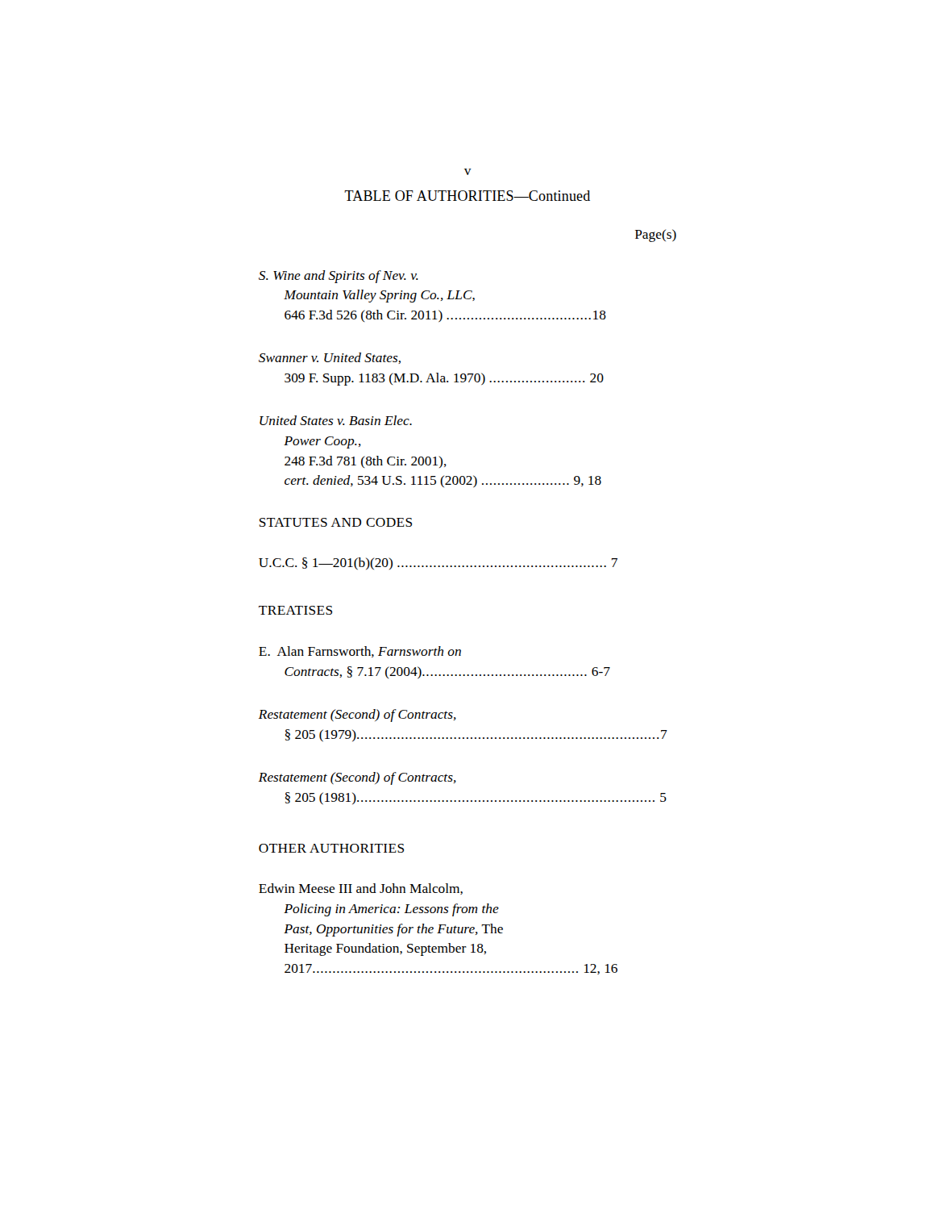v
TABLE OF AUTHORITIES—Continued
Page(s)
S. Wine and Spirits of Nev. v. Mountain Valley Spring Co., LLC, 646 F.3d 526 (8th Cir. 2011) .................................... 18
Swanner v. United States, 309 F. Supp. 1183 (M.D. Ala. 1970) ........................ 20
United States v. Basin Elec. Power Coop., 248 F.3d 781 (8th Cir. 2001), cert. denied, 534 U.S. 1115 (2002) ...................... 9, 18
STATUTES AND CODES
U.C.C. § 1—201(b)(20) .................................................... 7
TREATISES
E. Alan Farnsworth, Farnsworth on Contracts, § 7.17 (2004)......................................... 6-7
Restatement (Second) of Contracts, § 205 (1979)........................................................................... 7
Restatement (Second) of Contracts, § 205 (1981).......................................................................... 5
OTHER AUTHORITIES
Edwin Meese III and John Malcolm, Policing in America: Lessons from the Past, Opportunities for the Future, The Heritage Foundation, September 18, 2017.................................................................. 12, 16